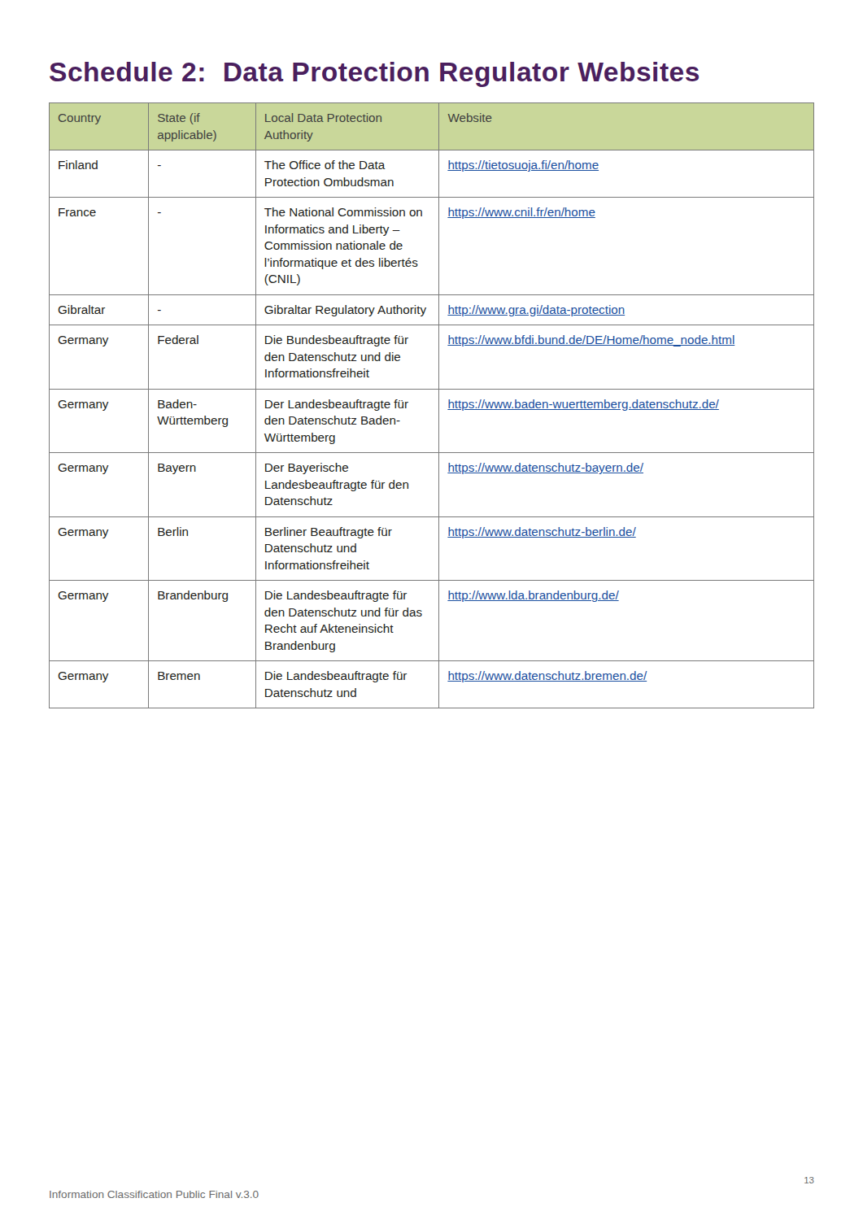Schedule 2: Data Protection Regulator Websites
| Country | State (if applicable) | Local Data Protection Authority | Website |
| --- | --- | --- | --- |
| Finland | - | The Office of the Data Protection Ombudsman | https://tietosuoja.fi/en/home |
| France | - | The National Commission on Informatics and Liberty – Commission nationale de l’informatique et des libertés (CNIL) | https://www.cnil.fr/en/home |
| Gibraltar | - | Gibraltar Regulatory Authority | http://www.gra.gi/data-protection |
| Germany | Federal | Die Bundesbeauftragte für den Datenschutz und die Informationsfreiheit | https://www.bfdi.bund.de/DE/Home/home_node.html |
| Germany | Baden-Württemberg | Der Landesbeauftragte für den Datenschutz Baden-Württemberg | https://www.baden-wuerttemberg.datenschutz.de/ |
| Germany | Bayern | Der Bayerische Landesbeauftragte für den Datenschutz | https://www.datenschutz-bayern.de/ |
| Germany | Berlin | Berliner Beauftragte für Datenschutz und Informationsfreiheit | https://www.datenschutz-berlin.de/ |
| Germany | Brandenburg | Die Landesbeauftragte für den Datenschutz und für das Recht auf Akteneinsicht Brandenburg | http://www.lda.brandenburg.de/ |
| Germany | Bremen | Die Landesbeauftragte für Datenschutz und | https://www.datenschutz.bremen.de/ |
13
Information Classification Public Final v.3.0